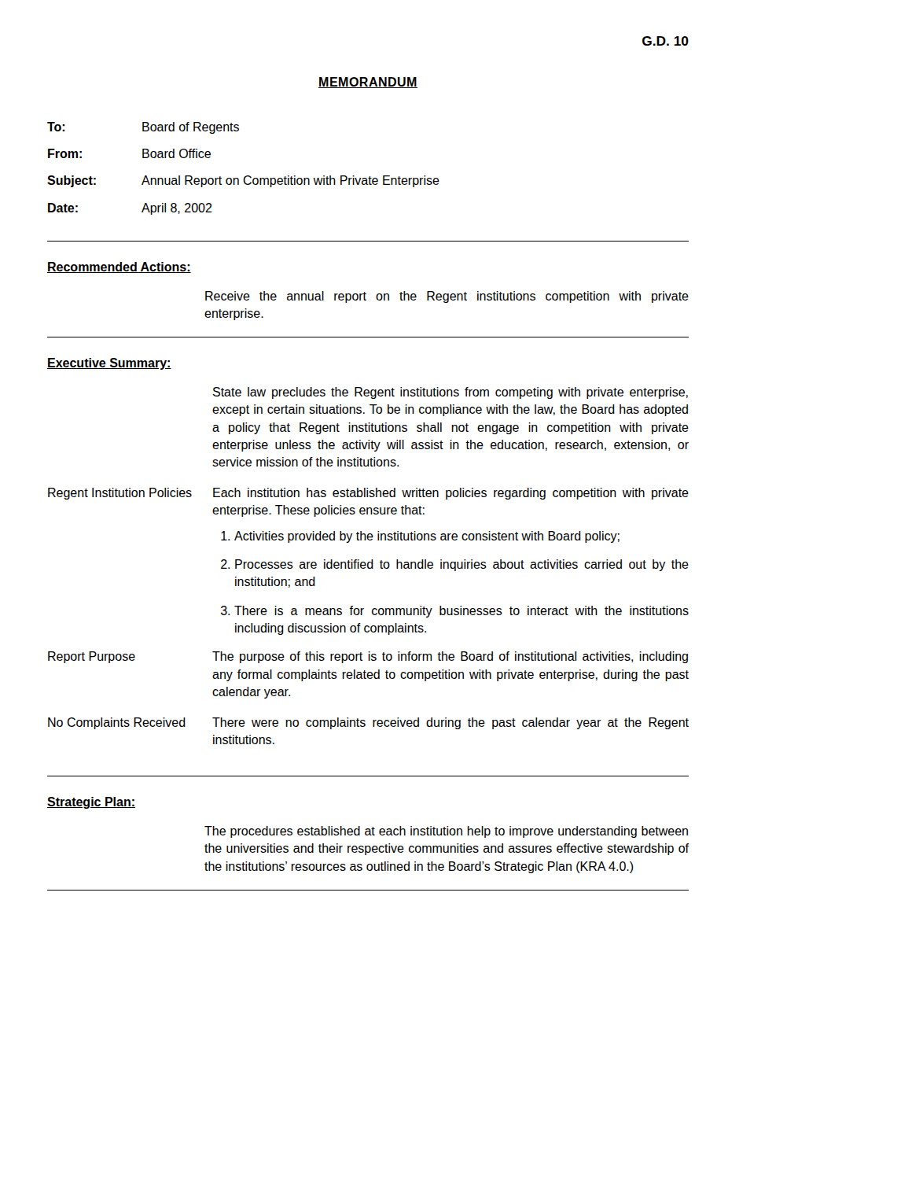G.D. 10
MEMORANDUM
| To: | Board of Regents |
| From: | Board Office |
| Subject: | Annual Report on Competition with Private Enterprise |
| Date: | April 8, 2002 |
Recommended Actions:
Receive the annual report on the Regent institutions competition with private enterprise.
Executive Summary:
| | State law precludes the Regent institutions from competing with private enterprise, except in certain situations. To be in compliance with the law, the Board has adopted a policy that Regent institutions shall not engage in competition with private enterprise unless the activity will assist in the education, research, extension, or service mission of the institutions. |
| Regent Institution Policies | Each institution has established written policies regarding competition with private enterprise. These policies ensure that: Activities provided by the institutions are consistent with Board policy; Processes are identified to handle inquiries about activities carried out by the institution; and There is a means for community businesses to interact with the institutions including discussion of complaints. |
| Report Purpose | The purpose of this report is to inform the Board of institutional activities, including any formal complaints related to competition with private enterprise, during the past calendar year. |
| No Complaints Received | There were no complaints received during the past calendar year at the Regent institutions. |
Strategic Plan:
The procedures established at each institution help to improve understanding between the universities and their respective communities and assures effective stewardship of the institutions’ resources as outlined in the Board’s Strategic Plan (KRA 4.0.)